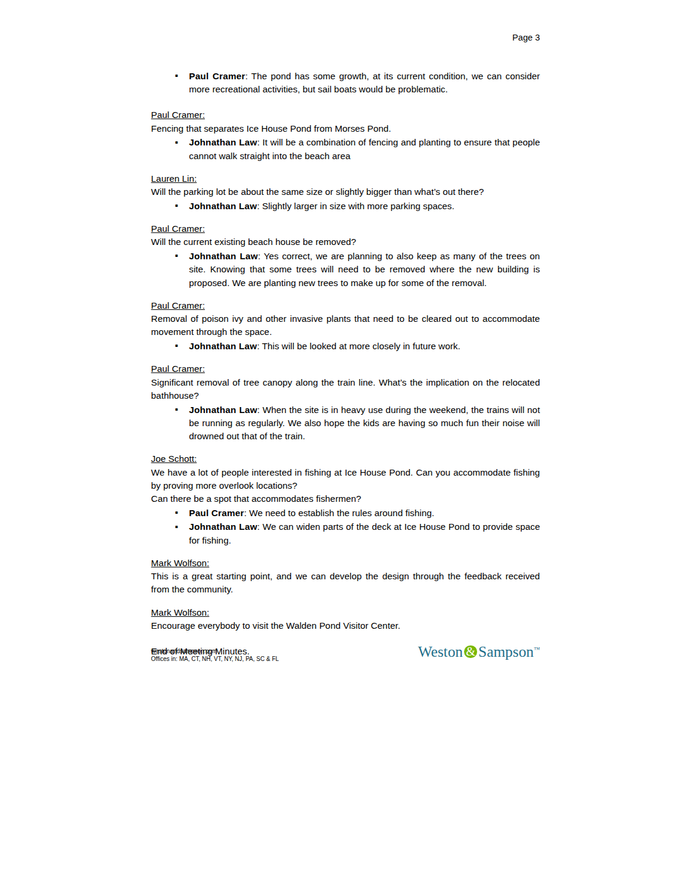Page 3
Paul Cramer: The pond has some growth, at its current condition, we can consider more recreational activities, but sail boats would be problematic.
Paul Cramer:
Fencing that separates Ice House Pond from Morses Pond.
Johnathan Law: It will be a combination of fencing and planting to ensure that people cannot walk straight into the beach area
Lauren Lin:
Will the parking lot be about the same size or slightly bigger than what’s out there?
Johnathan Law: Slightly larger in size with more parking spaces.
Paul Cramer:
Will the current existing beach house be removed?
Johnathan Law: Yes correct, we are planning to also keep as many of the trees on site. Knowing that some trees will need to be removed where the new building is proposed. We are planting new trees to make up for some of the removal.
Paul Cramer:
Removal of poison ivy and other invasive plants that need to be cleared out to accommodate movement through the space.
Johnathan Law: This will be looked at more closely in future work.
Paul Cramer:
Significant removal of tree canopy along the train line. What’s the implication on the relocated bathhouse?
Johnathan Law: When the site is in heavy use during the weekend, the trains will not be running as regularly. We also hope the kids are having so much fun their noise will drowned out that of the train.
Joe Schott:
We have a lot of people interested in fishing at Ice House Pond. Can you accommodate fishing by proving more overlook locations?
Can there be a spot that accommodates fishermen?
Paul Cramer: We need to establish the rules around fishing.
Johnathan Law: We can widen parts of the deck at Ice House Pond to provide space for fishing.
Mark Wolfson:
This is a great starting point, and we can develop the design through the feedback received from the community.
Mark Wolfson:
Encourage everybody to visit the Walden Pond Visitor Center.
End of Meeting Minutes.
westonandsampson.com
Offices in: MA, CT, NH, VT, NY, NJ, PA, SC & FL
Weston&Sampson™